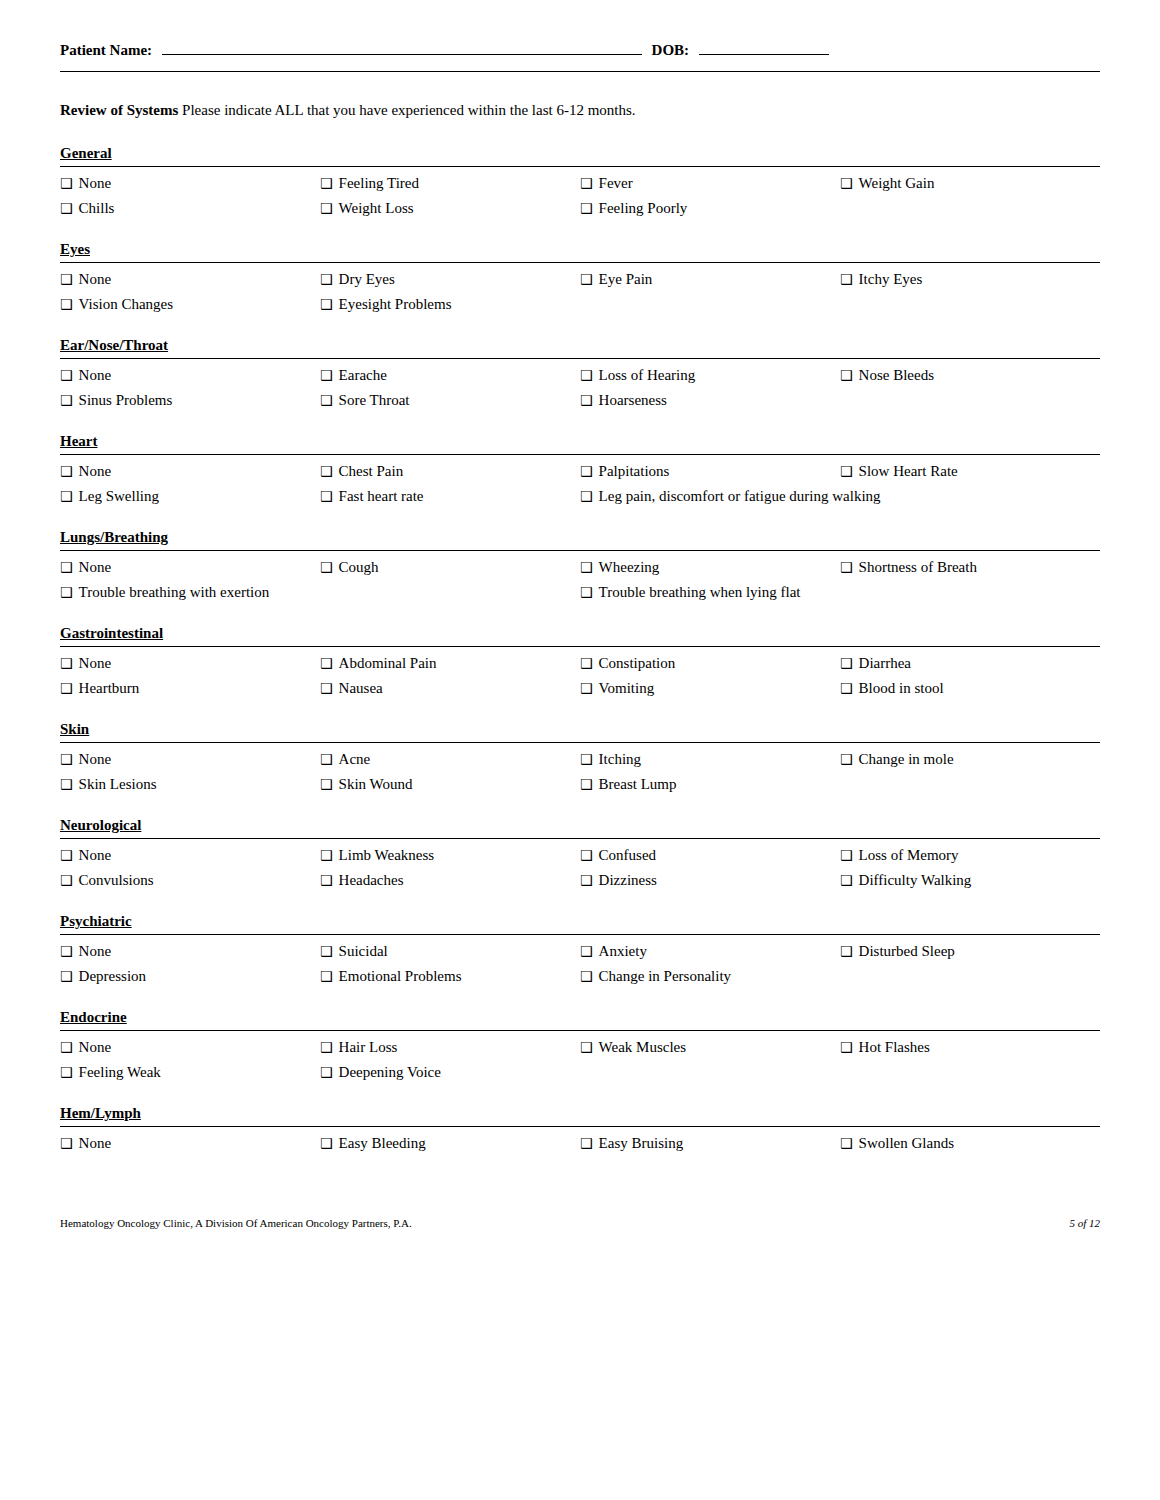Patient Name: DOB:
Review of Systems Please indicate ALL that you have experienced within the last 6-12 months.
General
| ❑ None | ❑ Feeling Tired | ❑ Fever | ❑ Weight Gain |
| ❑ Chills | ❑ Weight Loss | ❑ Feeling Poorly | |
Eyes
| ❑ None | ❑ Dry Eyes | ❑ Eye Pain | ❑ Itchy Eyes |
| ❑ Vision Changes | ❑ Eyesight Problems | | |
Ear/Nose/Throat
| ❑ None | ❑ Earache | ❑ Loss of Hearing | ❑ Nose Bleeds |
| ❑ Sinus Problems | ❑ Sore Throat | ❑ Hoarseness | |
Heart
| ❑ None | ❑ Chest Pain | ❑ Palpitations | ❑ Slow Heart Rate |
| ❑ Leg Swelling | ❑ Fast heart rate | ❑ Leg pain, discomfort or fatigue during walking |
Lungs/Breathing
| ❑ None | ❑ Cough | ❑ Wheezing | ❑ Shortness of Breath |
| ❑ Trouble breathing with exertion | ❑ Trouble breathing when lying flat |
Gastrointestinal
| ❑ None | ❑ Abdominal Pain | ❑ Constipation | ❑ Diarrhea |
| ❑ Heartburn | ❑ Nausea | ❑ Vomiting | ❑ Blood in stool |
Skin
| ❑ None | ❑ Acne | ❑ Itching | ❑ Change in mole |
| ❑ Skin Lesions | ❑ Skin Wound | ❑ Breast Lump | |
Neurological
| ❑ None | ❑ Limb Weakness | ❑ Confused | ❑ Loss of Memory |
| ❑ Convulsions | ❑ Headaches | ❑ Dizziness | ❑ Difficulty Walking |
Psychiatric
| ❑ None | ❑ Suicidal | ❑ Anxiety | ❑ Disturbed Sleep |
| ❑ Depression | ❑ Emotional Problems | ❑ Change in Personality | |
Endocrine
| ❑ None | ❑ Hair Loss | ❑ Weak Muscles | ❑ Hot Flashes |
| ❑ Feeling Weak | ❑ Deepening Voice | | |
Hem/Lymph
| ❑ None | ❑ Easy Bleeding | ❑ Easy Bruising | ❑ Swollen Glands |
Hematology Oncology Clinic, A Division Of American Oncology Partners, P.A.
5 of 12